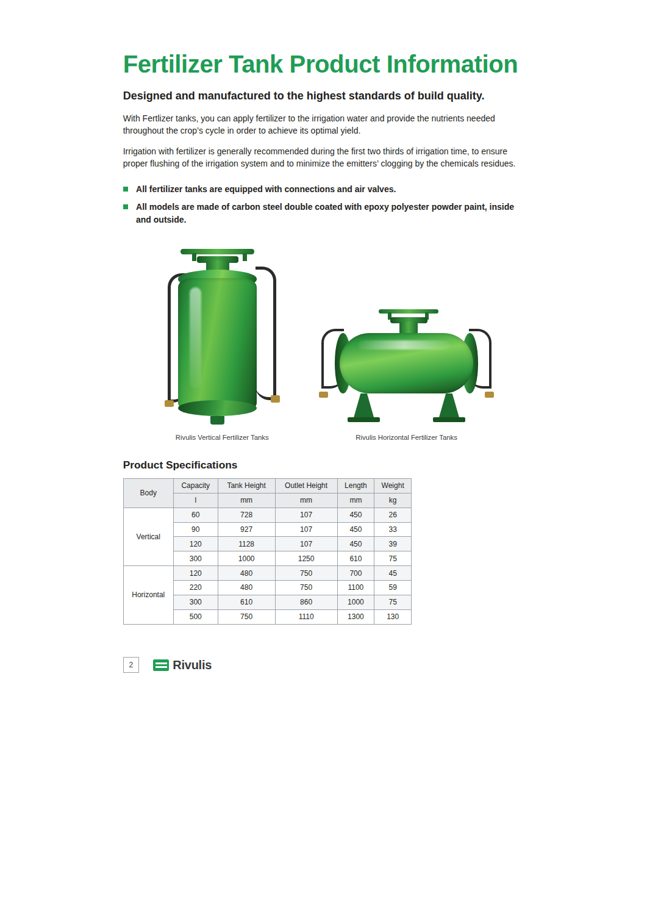Fertilizer Tank Product Information
Designed and manufactured to the highest standards of build quality.
With Fertlizer tanks, you can apply fertilizer to the irrigation water and provide the nutrients needed throughout the crop’s cycle in order to achieve its optimal yield.
Irrigation with fertilizer is generally recommended during the first two thirds of irrigation time, to ensure proper flushing of the irrigation system and to minimize the emitters’ clogging by the chemicals residues.
All fertilizer tanks are equipped with connections and air valves.
All models are made of carbon steel double coated with epoxy polyester powder paint, inside and outside.
Rivulis Vertical Fertilizer Tanks
Rivulis Horizontal Fertilizer Tanks
Product Specifications
| Body | Capacity | Tank Height | Outlet Height | Length | Weight |
| --- | --- | --- | --- | --- | --- |
| l | mm | mm | mm | kg |
| Vertical | 60 | 728 | 107 | 450 | 26 |
| 90 | 927 | 107 | 450 | 33 |
| 120 | 1128 | 107 | 450 | 39 |
| 300 | 1000 | 1250 | 610 | 75 |
| Horizontal | 120 | 480 | 750 | 700 | 45 |
| 220 | 480 | 750 | 1100 | 59 |
| 300 | 610 | 860 | 1000 | 75 |
| 500 | 750 | 1110 | 1300 | 130 |
2
Rivulis